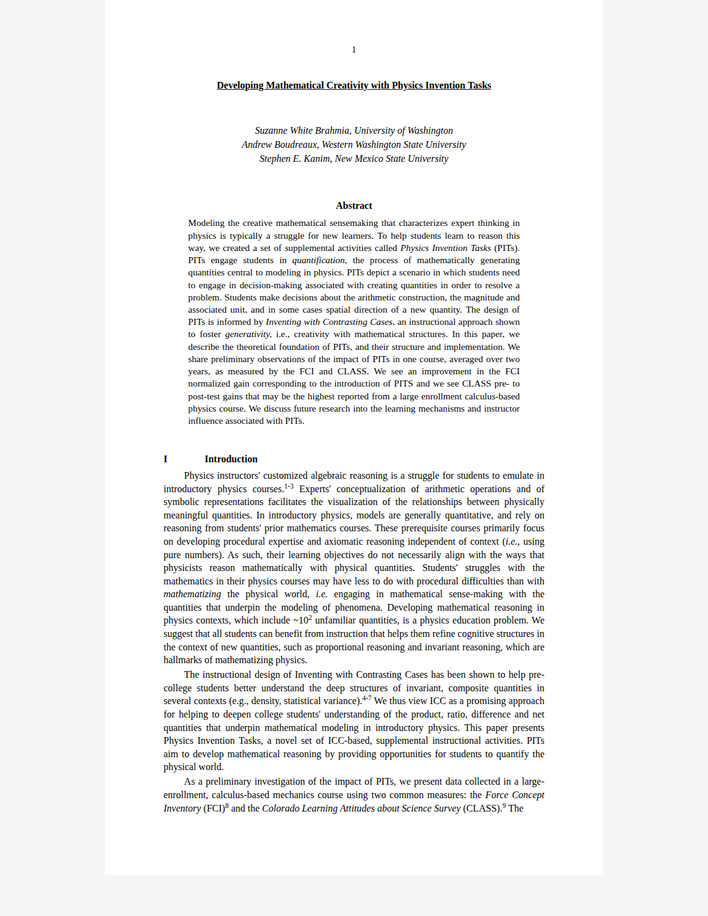1
Developing Mathematical Creativity with Physics Invention Tasks
Suzanne White Brahmia, University of Washington
Andrew Boudreaux, Western Washington State University
Stephen E. Kanim, New Mexico State University
Abstract
Modeling the creative mathematical sensemaking that characterizes expert thinking in physics is typically a struggle for new learners. To help students learn to reason this way, we created a set of supplemental activities called Physics Invention Tasks (PITs). PITs engage students in quantification, the process of mathematically generating quantities central to modeling in physics. PITs depict a scenario in which students need to engage in decision-making associated with creating quantities in order to resolve a problem. Students make decisions about the arithmetic construction, the magnitude and associated unit, and in some cases spatial direction of a new quantity. The design of PITs is informed by Inventing with Contrasting Cases, an instructional approach shown to foster generativity, i.e., creativity with mathematical structures. In this paper, we describe the theoretical foundation of PITs, and their structure and implementation. We share preliminary observations of the impact of PITs in one course, averaged over two years, as measured by the FCI and CLASS. We see an improvement in the FCI normalized gain corresponding to the introduction of PITS and we see CLASS pre- to post-test gains that may be the highest reported from a large enrollment calculus-based physics course. We discuss future research into the learning mechanisms and instructor influence associated with PITs.
IIntroduction
Physics instructors' customized algebraic reasoning is a struggle for students to emulate in introductory physics courses.1-3 Experts' conceptualization of arithmetic operations and of symbolic representations facilitates the visualization of the relationships between physically meaningful quantities. In introductory physics, models are generally quantitative, and rely on reasoning from students' prior mathematics courses. These prerequisite courses primarily focus on developing procedural expertise and axiomatic reasoning independent of context (i.e., using pure numbers). As such, their learning objectives do not necessarily align with the ways that physicists reason mathematically with physical quantities. Students' struggles with the mathematics in their physics courses may have less to do with procedural difficulties than with mathematizing the physical world, i.e. engaging in mathematical sense-making with the quantities that underpin the modeling of phenomena. Developing mathematical reasoning in physics contexts, which include ~102 unfamiliar quantities, is a physics education problem. We suggest that all students can benefit from instruction that helps them refine cognitive structures in the context of new quantities, such as proportional reasoning and invariant reasoning, which are hallmarks of mathematizing physics.
The instructional design of Inventing with Contrasting Cases has been shown to help pre-college students better understand the deep structures of invariant, composite quantities in several contexts (e.g., density, statistical variance).4-7 We thus view ICC as a promising approach for helping to deepen college students' understanding of the product, ratio, difference and net quantities that underpin mathematical modeling in introductory physics. This paper presents Physics Invention Tasks, a novel set of ICC-based, supplemental instructional activities. PITs aim to develop mathematical reasoning by providing opportunities for students to quantify the physical world.
As a preliminary investigation of the impact of PITs, we present data collected in a large-enrollment, calculus-based mechanics course using two common measures: the Force Concept Inventory (FCI)8 and the Colorado Learning Attitudes about Science Survey (CLASS).9 The